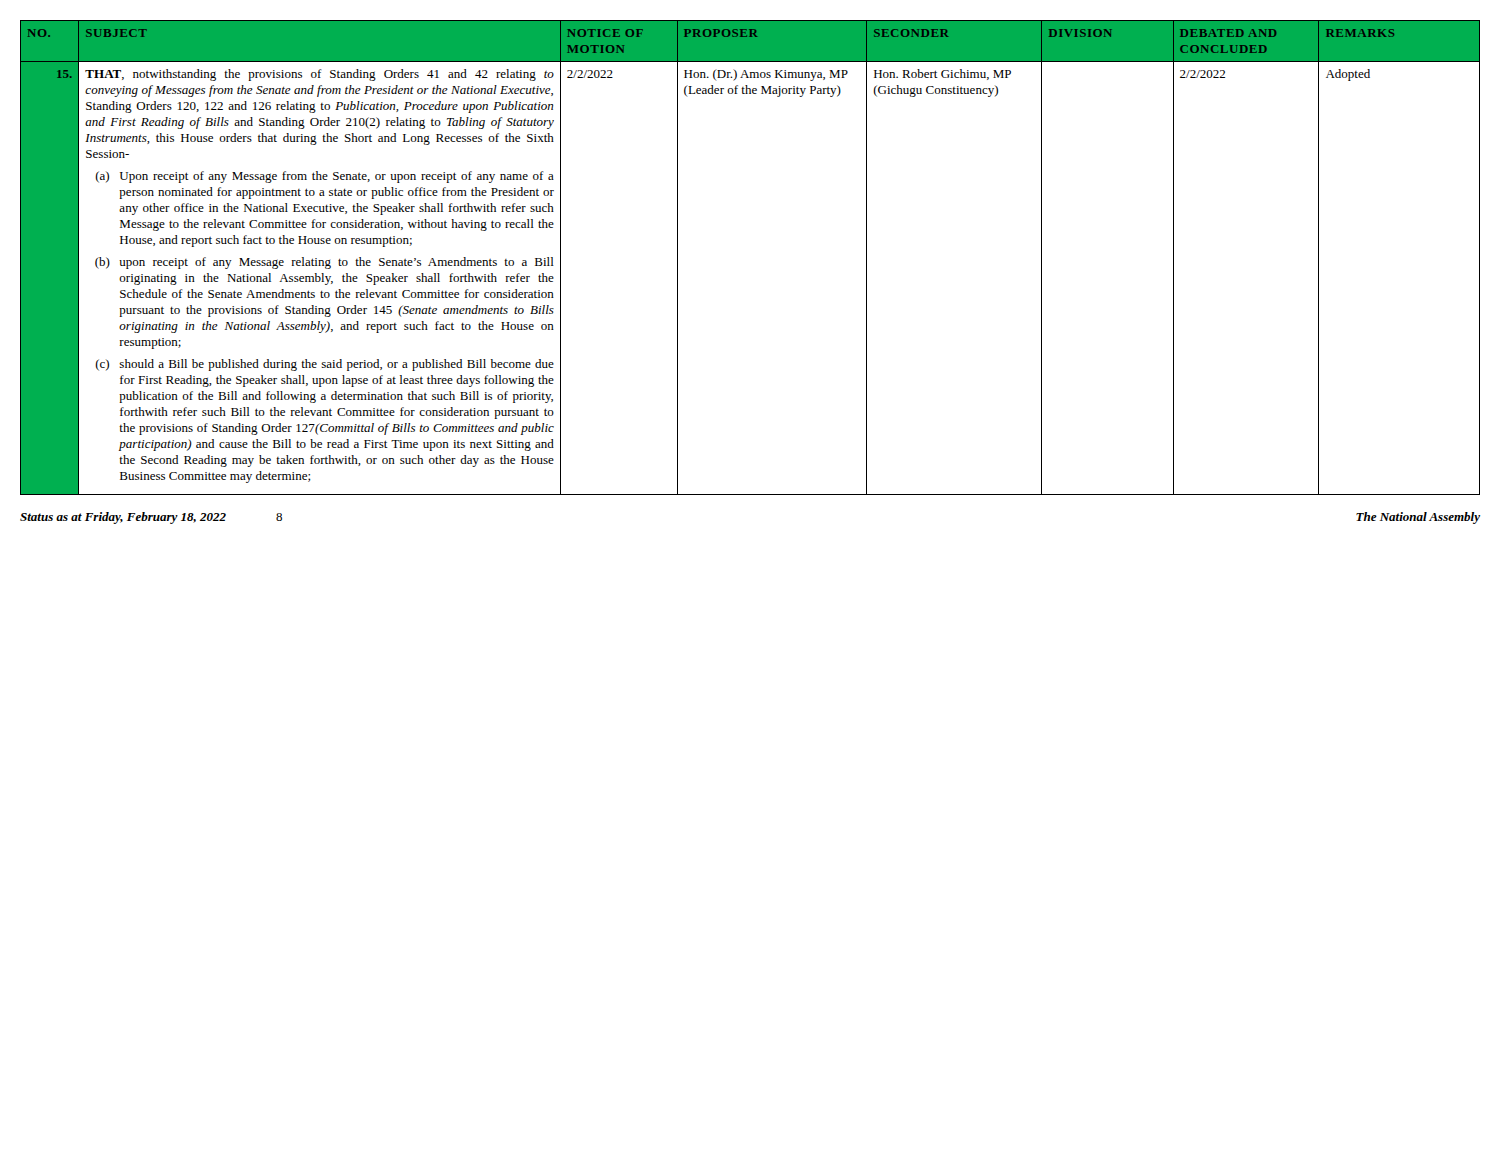| NO. | SUBJECT | NOTICE OF MOTION | PROPOSER | SECONDER | DIVISION | DEBATED AND CONCLUDED | REMARKS |
| --- | --- | --- | --- | --- | --- | --- | --- |
| 15. | THAT , notwithstanding the provisions of Standing Orders 41 and 42 relating to conveying of Messages from the Senate and from the President or the National Executive , Standing Orders 120, 122 and 126 relating to Publication, Procedure upon Publication and First Reading of Bills and Standing Order 210(2) relating to Tabling of Statutory Instruments , this House orders that during the Short and Long Recesses of the Sixth Session- (a) Upon receipt of any Message from the Senate, or upon receipt of any name of a person nominated for appointment to a state or public office from the President or any other office in the National Executive, the Speaker shall forthwith refer such Message to the relevant Committee for consideration, without having to recall the House, and report such fact to the House on resumption; (b) upon receipt of any Message relating to the Senate’s Amendments to a Bill originating in the National Assembly, the Speaker shall forthwith refer the Schedule of the Senate Amendments to the relevant Committee for consideration pursuant to the provisions of Standing Order 145 (Senate amendments to Bills originating in the National Assembly) , and report such fact to the House on resumption; (c) should a Bill be published during the said period, or a published Bill become due for First Reading, the Speaker shall, upon lapse of at least three days following the publication of the Bill and following a determination that such Bill is of priority, forthwith refer such Bill to the relevant Committee for consideration pursuant to the provisions of Standing Order 127 (Committal of Bills to Committees and public participation) and cause the Bill to be read a First Time upon its next Sitting and the Second Reading may be taken forthwith, or on such other day as the House Business Committee may determine; | 2/2/2022 | Hon. (Dr.) Amos Kimunya, MP (Leader of the Majority Party) | Hon. Robert Gichimu, MP (Gichugu Constituency) | | 2/2/2022 | Adopted |
Status as at Friday, February 18, 2022
8
The National Assembly